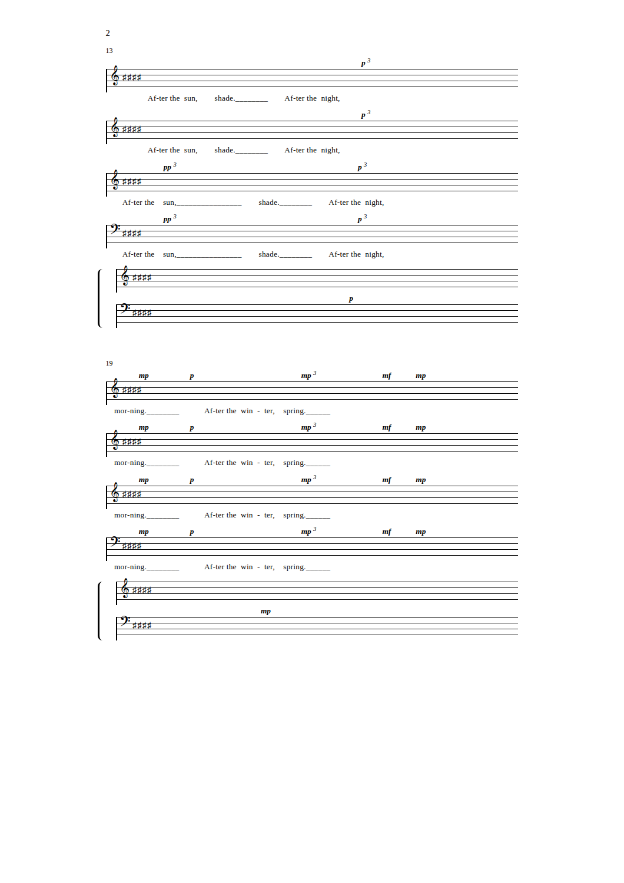2
13
p 3
𝄞 ♯♯♯♯
Af-ter the sun, shade.________ Af-ter the night,
p 3
𝄞 ♯♯♯♯
Af-ter the sun, shade.________ Af-ter the night,
pp 3 p 3
𝄞 ♯♯♯♯
Af-ter the sun,________________ shade.________ Af-ter the night,
pp 3 p 3
𝄢 ♯♯♯♯
Af-ter the sun,________________ shade.________ Af-ter the night,
𝄞 ♯♯♯♯
p
𝄢 ♯♯♯♯
19
mp pmp 3 mf mp
𝄞 ♯♯♯♯
mor-ning.________ Af-ter the win - ter, spring.______
mp pmp 3 mf mp
𝄞 ♯♯♯♯
mor-ning.________ Af-ter the win - ter, spring.______
mp pmp 3 mf mp
𝄞 ♯♯♯♯
mor-ning.________ Af-ter the win - ter, spring.______
mp pmp 3 mf mp
𝄢 ♯♯♯♯
mor-ning.________ Af-ter the win - ter, spring.______
𝄞 ♯♯♯♯
mp
𝄢 ♯♯♯♯
Lyrics on this page: After the sun, shade. After the night, morning. After the winter, spring.